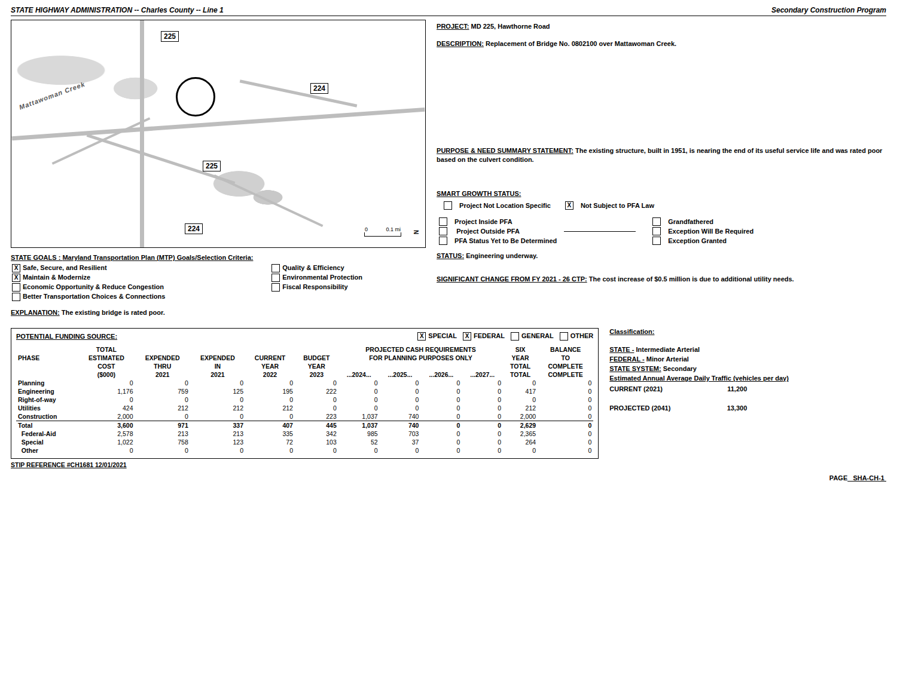STATE HIGHWAY ADMINISTRATION -- Charles County -- Line 1
Secondary Construction Program
Mattawoman Creek
225
224
225
224
00.1 mi
N
STATE GOALS : Maryland Transportation Plan (MTP) Goals/Selection Criteria:
| X Safe, Secure, and Resilient | Quality & Efficiency |
| X Maintain & Modernize | Environmental Protection |
| Economic Opportunity & Reduce Congestion | Fiscal Responsibility |
| Better Transportation Choices & Connections | |
EXPLANATION: The existing bridge is rated poor.
PROJECT: MD 225, Hawthorne Road
DESCRIPTION: Replacement of Bridge No. 0802100 over Mattawoman Creek.
PURPOSE & NEED SUMMARY STATEMENT: The existing structure, built in 1951, is nearing the end of its useful service life and was rated poor based on the culvert condition.
SMART GROWTH STATUS:
| | | Project Not Location Specific | X | Not Subject to PFA Law |
| | Project Inside PFA | | | Grandfathered |
| | Project Outside PFA | | | Exception Will Be Required |
| | PFA Status Yet to Be Determined | | | Exception Granted |
STATUS: Engineering underway.
SIGNIFICANT CHANGE FROM FY 2021 - 26 CTP: The cost increase of $0.5 million is due to additional utility needs.
POTENTIAL FUNDING SOURCE: XSPECIAL XFEDERAL GENERAL OTHER
| | TOTAL | | | | | PROJECTED CASH REQUIREMENTS | SIX | BALANCE |
| --- | --- | --- | --- | --- | --- | --- | --- | --- |
| PHASE | ESTIMATED | EXPENDED | EXPENDED | CURRENT | BUDGET | FOR PLANNING PURPOSES ONLY | YEAR | TO |
| | COST | THRU | IN | YEAR | YEAR | | | | | TOTAL | COMPLETE |
| | ($000) | 2021 | 2021 | 2022 | 2023 | ...2024... | ...2025... | ...2026... | ...2027... | TOTAL | COMPLETE |
| Planning | 0 | 0 | 0 | 0 | 0 | 0 | 0 | 0 | 0 | 0 | 0 |
| Engineering | 1,176 | 759 | 125 | 195 | 222 | 0 | 0 | 0 | 0 | 417 | 0 |
| Right-of-way | 0 | 0 | 0 | 0 | 0 | 0 | 0 | 0 | 0 | 0 | 0 |
| Utilities | 424 | 212 | 212 | 212 | 0 | 0 | 0 | 0 | 0 | 212 | 0 |
| Construction | 2,000 | 0 | 0 | 0 | 223 | 1,037 | 740 | 0 | 0 | 2,000 | 0 |
| Total | 3,600 | 971 | 337 | 407 | 445 | 1,037 | 740 | 0 | 0 | 2,629 | 0 |
| Federal-Aid | 2,578 | 213 | 213 | 335 | 342 | 985 | 703 | 0 | 0 | 2,365 | 0 |
| Special | 1,022 | 758 | 123 | 72 | 103 | 52 | 37 | 0 | 0 | 264 | 0 |
| Other | 0 | 0 | 0 | 0 | 0 | 0 | 0 | 0 | 0 | 0 | 0 |
STIP REFERENCE #CH1681 12/01/2021
Classification:
STATE - Intermediate Arterial
FEDERAL - Minor Arterial
STATE SYSTEM: Secondary
Estimated Annual Average Daily Traffic (vehicles per day)
CURRENT (2021) 11,200
PROJECTED (2041) 13,300
PAGE SHA-CH-1